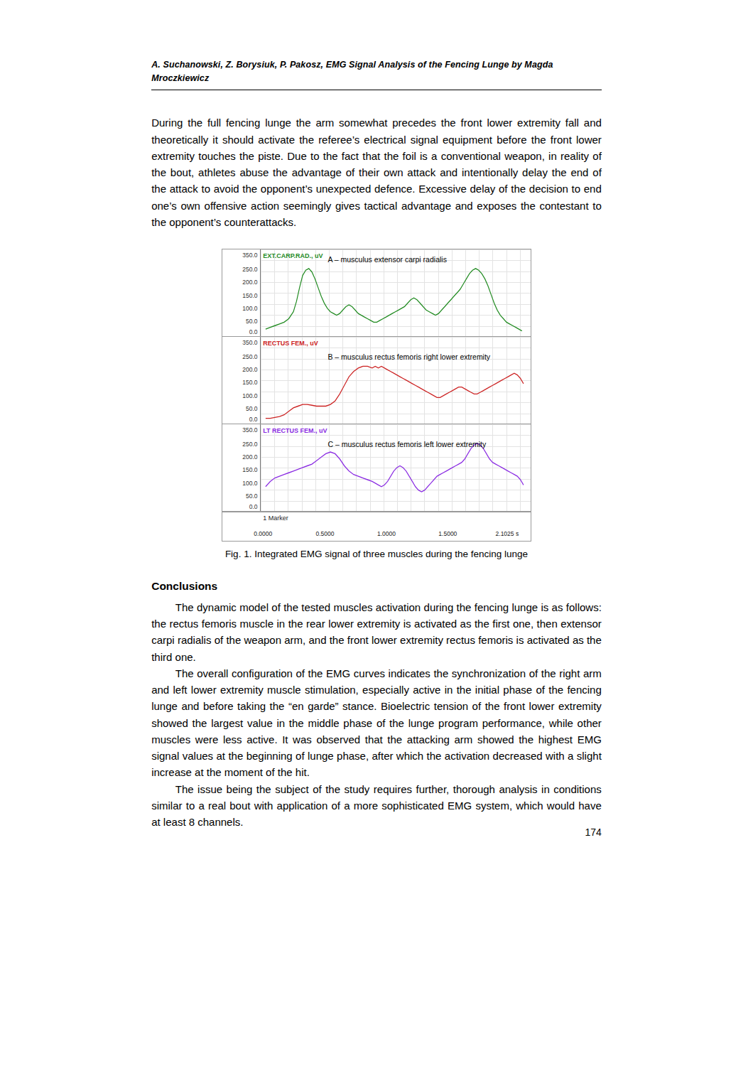A. Suchanowski, Z. Borysiuk, P. Pakosz, EMG Signal Analysis of the Fencing Lunge by Magda Mroczkiewicz
During the full fencing lunge the arm somewhat precedes the front lower extremity fall and theoretically it should activate the referee’s electrical signal equipment before the front lower extremity touches the piste. Due to the fact that the foil is a conventional weapon, in reality of the bout, athletes abuse the advantage of their own attack and intentionally delay the end of the attack to avoid the opponent’s unexpected defence. Excessive delay of the decision to end one’s own offensive action seemingly gives tactical advantage and exposes the contestant to the opponent’s counterattacks.
350.0 250.0 200.0 150.0 100.0 50.0 0.0
EXT.CARP.RAD., uV
A – musculus extensor carpi radialis
350.0 250.0 200.0 150.0 100.0 50.0 0.0
RECTUS FEM., uV
B – musculus rectus femoris right lower extremity
350.0 250.0 200.0 150.0 100.0 50.0 0.0
LT RECTUS FEM., uV
C – musculus rectus femoris left lower extremity
1 Marker
0.0000 0.5000 1.0000 1.5000 2.1025 s
Fig. 1. Integrated EMG signal of three muscles during the fencing lunge
Conclusions
The dynamic model of the tested muscles activation during the fencing lunge is as follows: the rectus femoris muscle in the rear lower extremity is activated as the first one, then extensor carpi radialis of the weapon arm, and the front lower extremity rectus femoris is activated as the third one.
The overall configuration of the EMG curves indicates the synchronization of the right arm and left lower extremity muscle stimulation, especially active in the initial phase of the fencing lunge and before taking the “en garde” stance. Bioelectric tension of the front lower extremity showed the largest value in the middle phase of the lunge program performance, while other muscles were less active. It was observed that the attacking arm showed the highest EMG signal values at the beginning of lunge phase, after which the activation decreased with a slight increase at the moment of the hit.
The issue being the subject of the study requires further, thorough analysis in conditions similar to a real bout with application of a more sophisticated EMG system, which would have at least 8 channels.
174